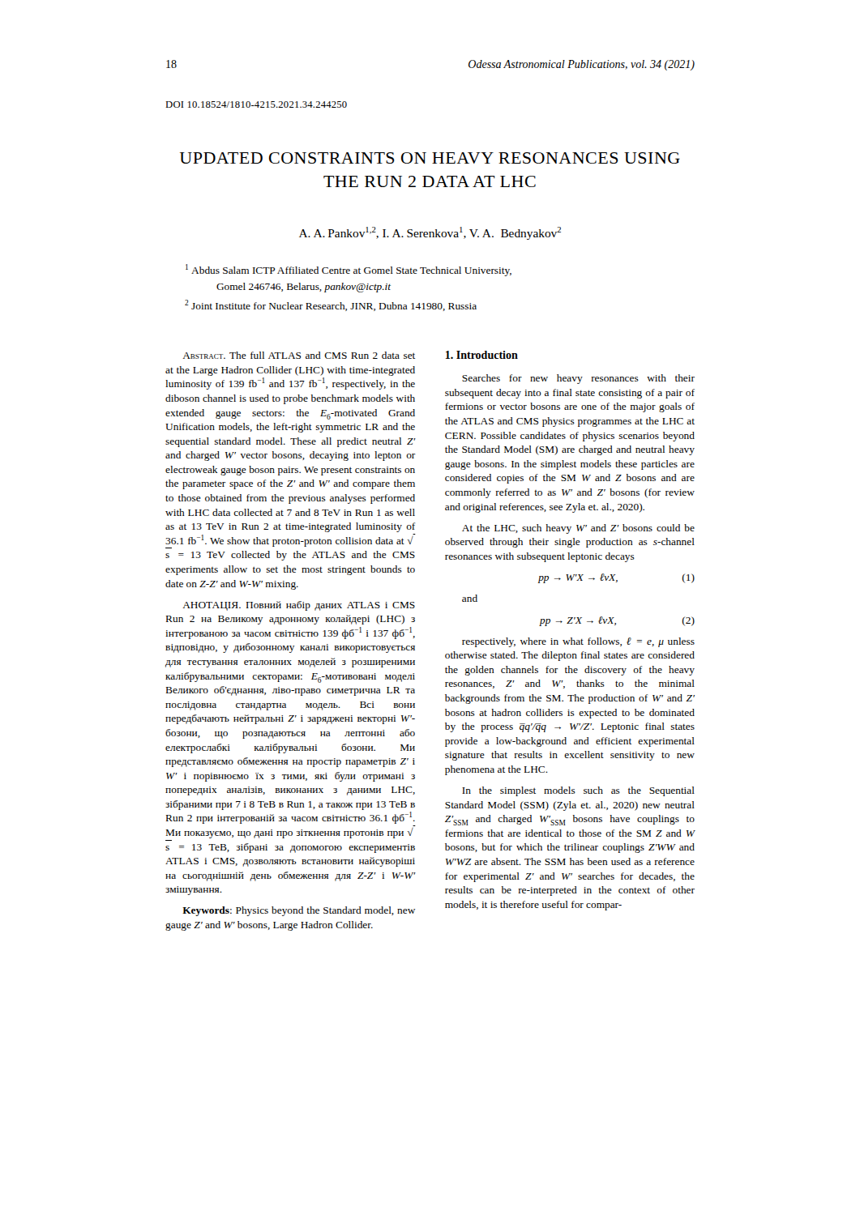18 Odessa Astronomical Publications, vol. 34 (2021)
DOI 10.18524/1810-4215.2021.34.244250
UPDATED CONSTRAINTS ON HEAVY RESONANCES USING
THE RUN 2 DATA AT LHC
A. A. Pankov1,2, I. A. Serenkova1, V. A. Bednyakov2
1 Abdus Salam ICTP Affiliated Centre at Gomel State Technical University,
Gomel 246746, Belarus, pankov@ictp.it
2 Joint Institute for Nuclear Research, JINR, Dubna 141980, Russia
Abstract. The full ATLAS and CMS Run 2 data set at the Large Hadron Collider (LHC) with time-integrated luminosity of 139 fb−1 and 137 fb−1, respectively, in the diboson channel is used to probe benchmark models with extended gauge sectors: the E6-motivated Grand Unification models, the left-right symmetric LR and the sequential standard model. These all predict neutral Z′ and charged W′ vector bosons, decaying into lepton or electroweak gauge boson pairs. We present constraints on the parameter space of the Z′ and W′ and compare them to those obtained from the previous analyses performed with LHC data collected at 7 and 8 TeV in Run 1 as well as at 13 TeV in Run 2 at time-integrated luminosity of 36.1 fb−1. We show that proton-proton collision data at √ s  = 13 TeV collected by the ATLAS and the CMS experiments allow to set the most stringent bounds to date on Z-Z′ and W-W′ mixing.
АНОТАЦІЯ. Повний набір даних ATLAS і CMS Run 2 на Великому адронному колайдері (LHC) з інтегрованою за часом світністю 139 фб−1 і 137 фб−1, відповідно, у дибозонному каналі використовується для тестування еталонних моделей з розширеними калібрувальними секторами: E6-мотивовані моделі Великого об'єднання, ліво-право симетрична LR та послідовна стандартна модель. Всі вони передбачають нейтральні Z′ і заряджені векторні W′-бозони, що розпадаються на лептонні або електрослабкі калібрувальні бозони. Ми представляємо обмеження на простір параметрів Z′ і W′ і порівнюємо їх з тими, які були отримані з попередніх аналізів, виконаних з даними LHC, зібраними при 7 і 8 ТеВ в Run 1, а також при 13 ТеВ в Run 2 при інтегрованій за часом світністю 36.1 фб−1. Ми показуємо, що дані про зіткнення протонів при √ s  = 13 ТеВ, зібрані за допомогою експериментів ATLAS і CMS, дозволяють встановити найсуворіші на сьогоднішній день обмеження для Z-Z′ і W-W′ змішування.
Keywords: Physics beyond the Standard model, new gauge Z′ and W′ bosons, Large Hadron Collider.
1. Introduction
Searches for new heavy resonances with their subsequent decay into a final state consisting of a pair of fermions or vector bosons are one of the major goals of the ATLAS and CMS physics programmes at the LHC at CERN. Possible candidates of physics scenarios beyond the Standard Model (SM) are charged and neutral heavy gauge bosons. In the simplest models these particles are considered copies of the SM W and Z bosons and are commonly referred to as W′ and Z′ bosons (for review and original references, see Zyla et. al., 2020).
At the LHC, such heavy W′ and Z′ bosons could be observed through their single production as s-channel resonances with subsequent leptonic decays
pp → W′X → ℓνX,(1)
and
pp → Z′X → ℓνX,(2)
respectively, where in what follows, ℓ = e, μ unless otherwise stated. The dilepton final states are considered the golden channels for the discovery of the heavy resonances, Z′ and W′, thanks to the minimal backgrounds from the SM. The production of W′ and Z′ bosons at hadron colliders is expected to be dominated by the process q̅q′/q̅q → W′/Z′. Leptonic final states provide a low-background and efficient experimental signature that results in excellent sensitivity to new phenomena at the LHC.
In the simplest models such as the Sequential Standard Model (SSM) (Zyla et. al., 2020) new neutral Z′SSM and charged W′SSM bosons have couplings to fermions that are identical to those of the SM Z and W bosons, but for which the trilinear couplings Z′WW and W′WZ are absent. The SSM has been used as a reference for experimental Z′ and W′ searches for decades, the results can be re-interpreted in the context of other models, it is therefore useful for compar-